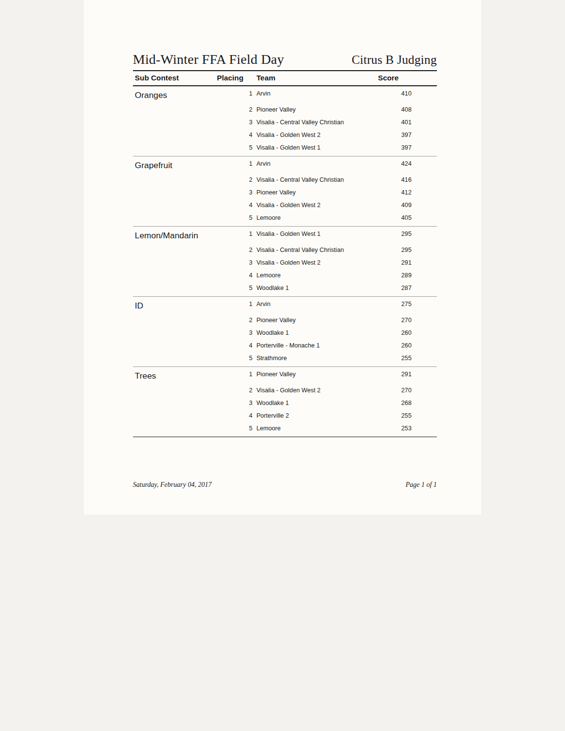Mid-Winter FFA Field Day
Citrus B Judging
| Sub Contest | Placing | Team | Score |
| --- | --- | --- | --- |
| Oranges | 1 | Arvin | 410 |
| | 2 | Pioneer Valley | 408 |
| | 3 | Visalia - Central Valley Christian | 401 |
| | 4 | Visalia - Golden West 2 | 397 |
| | 5 | Visalia - Golden West 1 | 397 |
| Grapefruit | 1 | Arvin | 424 |
| | 2 | Visalia - Central Valley Christian | 416 |
| | 3 | Pioneer Valley | 412 |
| | 4 | Visalia - Golden West 2 | 409 |
| | 5 | Lemoore | 405 |
| Lemon/Mandarin | 1 | Visalia - Golden West 1 | 295 |
| | 2 | Visalia - Central Valley Christian | 295 |
| | 3 | Visalia - Golden West 2 | 291 |
| | 4 | Lemoore | 289 |
| | 5 | Woodlake 1 | 287 |
| ID | 1 | Arvin | 275 |
| | 2 | Pioneer Valley | 270 |
| | 3 | Woodlake 1 | 260 |
| | 4 | Porterville - Monache 1 | 260 |
| | 5 | Strathmore | 255 |
| Trees | 1 | Pioneer Valley | 291 |
| | 2 | Visalia - Golden West 2 | 270 |
| | 3 | Woodlake 1 | 268 |
| | 4 | Porterville 2 | 255 |
| | 5 | Lemoore | 253 |
Saturday, February 04, 2017 Page 1 of 1